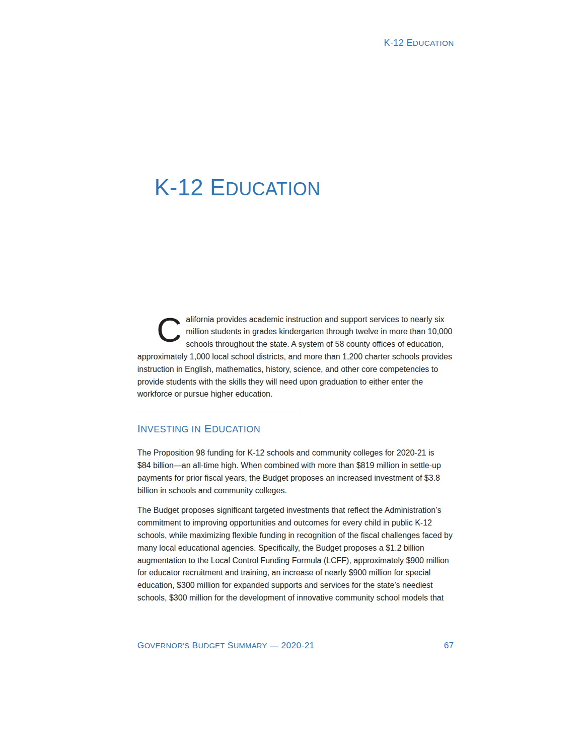K-12 EDUCATION
K-12 EDUCATION
California provides academic instruction and support services to nearly six million students in grades kindergarten through twelve in more than 10,000 schools throughout the state. A system of 58 county offices of education, approximately 1,000 local school districts, and more than 1,200 charter schools provides instruction in English, mathematics, history, science, and other core competencies to provide students with the skills they will need upon graduation to either enter the workforce or pursue higher education.
INVESTING IN EDUCATION
The Proposition 98 funding for K-12 schools and community colleges for 2020-21 is $84 billion—an all-time high. When combined with more than $819 million in settle-up payments for prior fiscal years, the Budget proposes an increased investment of $3.8 billion in schools and community colleges.
The Budget proposes significant targeted investments that reflect the Administration’s commitment to improving opportunities and outcomes for every child in public K-12 schools, while maximizing flexible funding in recognition of the fiscal challenges faced by many local educational agencies. Specifically, the Budget proposes a $1.2 billion augmentation to the Local Control Funding Formula (LCFF), approximately $900 million for educator recruitment and training, an increase of nearly $900 million for special education, $300 million for expanded supports and services for the state’s neediest schools, $300 million for the development of innovative community school models that
GOVERNOR'S BUDGET SUMMARY — 2020-21
67